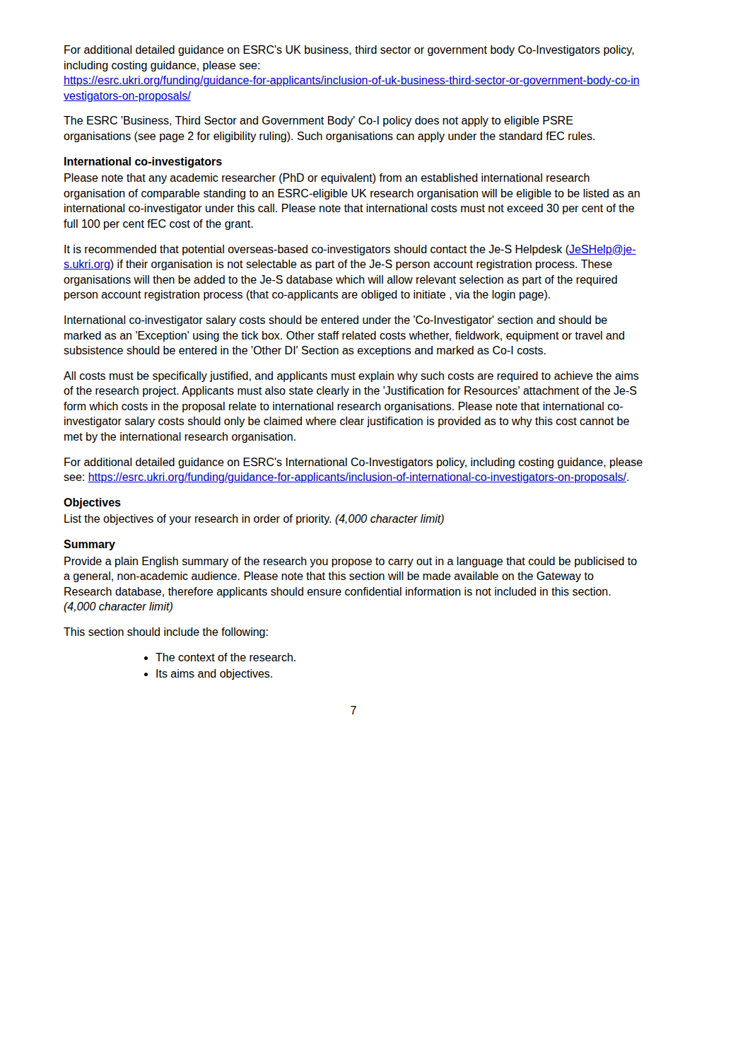For additional detailed guidance on ESRC's UK business, third sector or government body Co-Investigators policy, including costing guidance, please see:
https://esrc.ukri.org/funding/guidance-for-applicants/inclusion-of-uk-business-third-sector-or-government-body-co-investigators-on-proposals/
The ESRC 'Business, Third Sector and Government Body' Co-I policy does not apply to eligible PSRE organisations (see page 2 for eligibility ruling). Such organisations can apply under the standard fEC rules.
International co-investigators
Please note that any academic researcher (PhD or equivalent) from an established international research organisation of comparable standing to an ESRC-eligible UK research organisation will be eligible to be listed as an international co-investigator under this call. Please note that international costs must not exceed 30 per cent of the full 100 per cent fEC cost of the grant.
It is recommended that potential overseas-based co-investigators should contact the Je-S Helpdesk (JeSHelp@je-s.ukri.org) if their organisation is not selectable as part of the Je-S person account registration process. These organisations will then be added to the Je-S database which will allow relevant selection as part of the required person account registration process (that co-applicants are obliged to initiate , via the login page).
International co-investigator salary costs should be entered under the 'Co-Investigator' section and should be marked as an 'Exception' using the tick box. Other staff related costs whether, fieldwork, equipment or travel and subsistence should be entered in the 'Other DI' Section as exceptions and marked as Co-I costs.
All costs must be specifically justified, and applicants must explain why such costs are required to achieve the aims of the research project. Applicants must also state clearly in the 'Justification for Resources' attachment of the Je-S form which costs in the proposal relate to international research organisations. Please note that international co-investigator salary costs should only be claimed where clear justification is provided as to why this cost cannot be met by the international research organisation.
For additional detailed guidance on ESRC's International Co-Investigators policy, including costing guidance, please see: https://esrc.ukri.org/funding/guidance-for-applicants/inclusion-of-international-co-investigators-on-proposals/.
Objectives
List the objectives of your research in order of priority. (4,000 character limit)
Summary
Provide a plain English summary of the research you propose to carry out in a language that could be publicised to a general, non-academic audience. Please note that this section will be made available on the Gateway to Research database, therefore applicants should ensure confidential information is not included in this section. (4,000 character limit)
This section should include the following:
The context of the research.
Its aims and objectives.
7